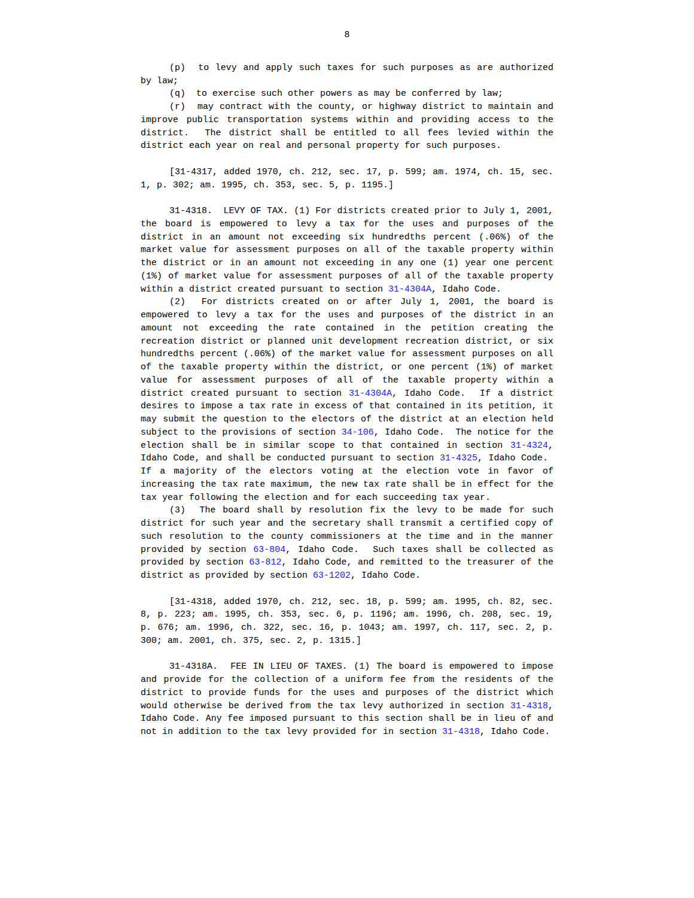8
(p) to levy and apply such taxes for such purposes as are authorized by law;
(q) to exercise such other powers as may be conferred by law;
(r) may contract with the county, or highway district to maintain and improve public transportation systems within and providing access to the district. The district shall be entitled to all fees levied within the district each year on real and personal property for such purposes.
[31-4317, added 1970, ch. 212, sec. 17, p. 599; am. 1974, ch. 15, sec. 1, p. 302; am. 1995, ch. 353, sec. 5, p. 1195.]
31-4318. LEVY OF TAX. (1) For districts created prior to July 1, 2001, the board is empowered to levy a tax for the uses and purposes of the district in an amount not exceeding six hundredths percent (.06%) of the market value for assessment purposes on all of the taxable property within the district or in an amount not exceeding in any one (1) year one percent (1%) of market value for assessment purposes of all of the taxable property within a district created pursuant to section 31-4304A, Idaho Code.
(2) For districts created on or after July 1, 2001, the board is empowered to levy a tax for the uses and purposes of the district in an amount not exceeding the rate contained in the petition creating the recreation district or planned unit development recreation district, or six hundredths percent (.06%) of the market value for assessment purposes on all of the taxable property within the district, or one percent (1%) of market value for assessment purposes of all of the taxable property within a district created pursuant to section 31-4304A, Idaho Code. If a district desires to impose a tax rate in excess of that contained in its petition, it may submit the question to the electors of the district at an election held subject to the provisions of section 34-106, Idaho Code. The notice for the election shall be in similar scope to that contained in section 31-4324, Idaho Code, and shall be conducted pursuant to section 31-4325, Idaho Code. If a majority of the electors voting at the election vote in favor of increasing the tax rate maximum, the new tax rate shall be in effect for the tax year following the election and for each succeeding tax year.
(3) The board shall by resolution fix the levy to be made for such district for such year and the secretary shall transmit a certified copy of such resolution to the county commissioners at the time and in the manner provided by section 63-804, Idaho Code. Such taxes shall be collected as provided by section 63-812, Idaho Code, and remitted to the treasurer of the district as provided by section 63-1202, Idaho Code.
[31-4318, added 1970, ch. 212, sec. 18, p. 599; am. 1995, ch. 82, sec. 8, p. 223; am. 1995, ch. 353, sec. 6, p. 1196; am. 1996, ch. 208, sec. 19, p. 676; am. 1996, ch. 322, sec. 16, p. 1043; am. 1997, ch. 117, sec. 2, p. 300; am. 2001, ch. 375, sec. 2, p. 1315.]
31-4318A. FEE IN LIEU OF TAXES. (1) The board is empowered to impose and provide for the collection of a uniform fee from the residents of the district to provide funds for the uses and purposes of the district which would otherwise be derived from the tax levy authorized in section 31-4318, Idaho Code. Any fee imposed pursuant to this section shall be in lieu of and not in addition to the tax levy provided for in section 31-4318, Idaho Code.